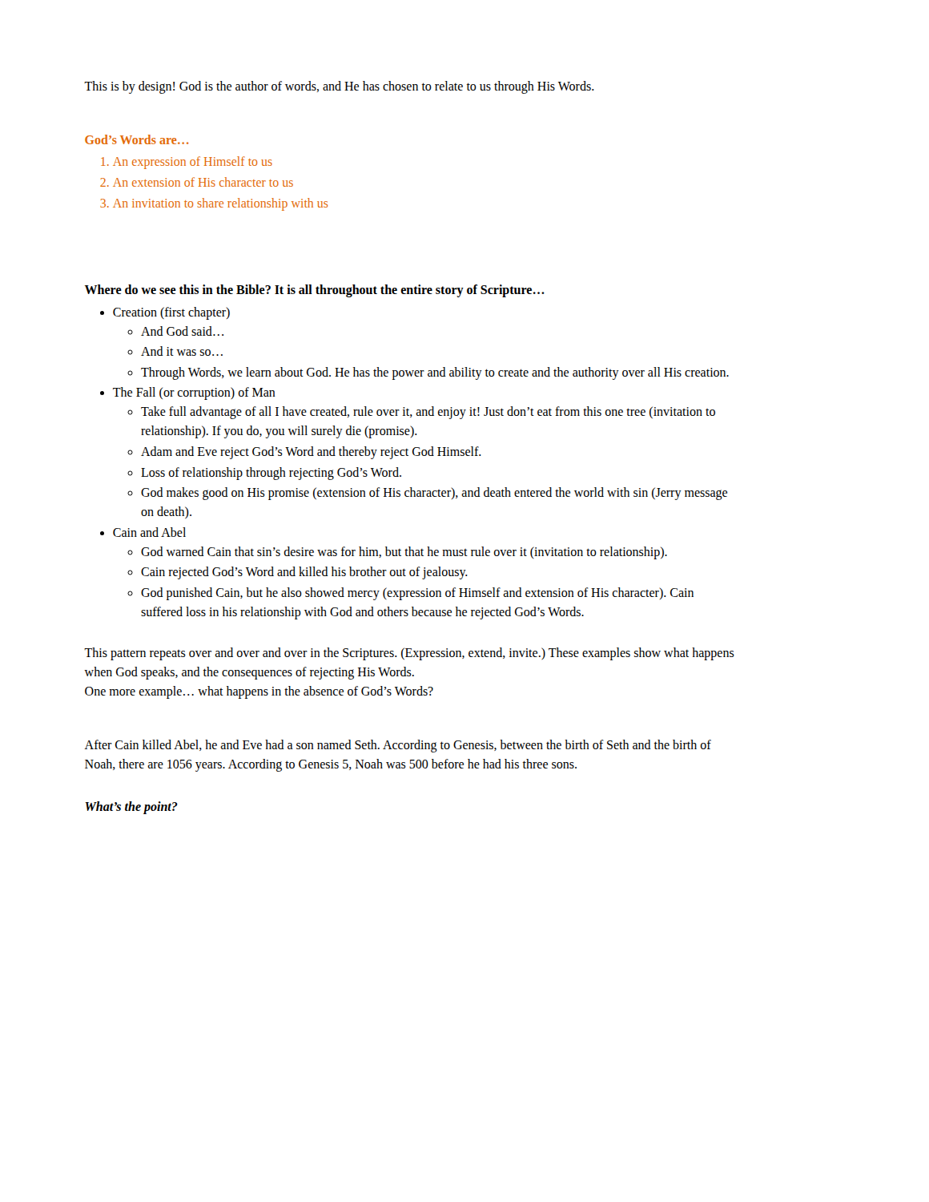This is by design! God is the author of words, and He has chosen to relate to us through His Words.
God’s Words are…
An expression of Himself to us
An extension of His character to us
An invitation to share relationship with us
Where do we see this in the Bible? It is all throughout the entire story of Scripture…
Creation (first chapter)
And God said…
And it was so…
Through Words, we learn about God. He has the power and ability to create and the authority over all His creation.
The Fall (or corruption) of Man
Take full advantage of all I have created, rule over it, and enjoy it! Just don’t eat from this one tree (invitation to relationship). If you do, you will surely die (promise).
Adam and Eve reject God’s Word and thereby reject God Himself.
Loss of relationship through rejecting God’s Word.
God makes good on His promise (extension of His character), and death entered the world with sin (Jerry message on death).
Cain and Abel
God warned Cain that sin’s desire was for him, but that he must rule over it (invitation to relationship).
Cain rejected God’s Word and killed his brother out of jealousy.
God punished Cain, but he also showed mercy (expression of Himself and extension of His character). Cain suffered loss in his relationship with God and others because he rejected God’s Words.
This pattern repeats over and over and over in the Scriptures. (Expression, extend, invite.) These examples show what happens when God speaks, and the consequences of rejecting His Words.
One more example… what happens in the absence of God’s Words?
After Cain killed Abel, he and Eve had a son named Seth. According to Genesis, between the birth of Seth and the birth of Noah, there are 1056 years. According to Genesis 5, Noah was 500 before he had his three sons.
What’s the point?